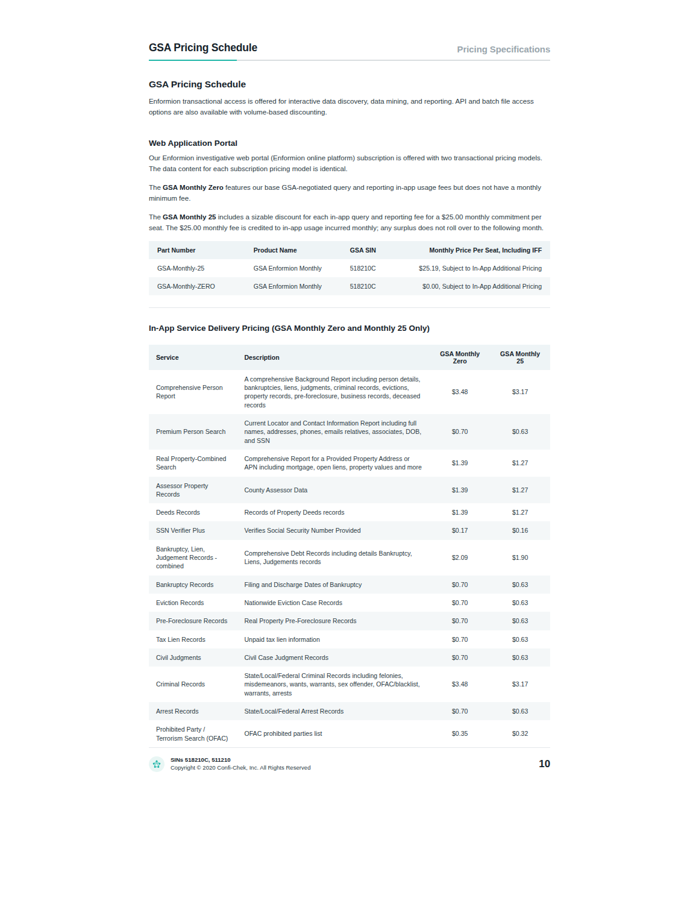GSA Pricing Schedule
Pricing Specifications
GSA Pricing Schedule
Enformion transactional access is offered for interactive data discovery, data mining, and reporting. API and batch file access options are also available with volume-based discounting.
Web Application Portal
Our Enformion investigative web portal (Enformion online platform) subscription is offered with two transactional pricing models. The data content for each subscription pricing model is identical.
The GSA Monthly Zero features our base GSA-negotiated query and reporting in-app usage fees but does not have a monthly minimum fee.
The GSA Monthly 25 includes a sizable discount for each in-app query and reporting fee for a $25.00 monthly commitment per seat. The $25.00 monthly fee is credited to in-app usage incurred monthly; any surplus does not roll over to the following month.
| Part Number | Product Name | GSA SIN | Monthly Price Per Seat, Including IFF |
| --- | --- | --- | --- |
| GSA-Monthly-25 | GSA Enformion Monthly | 518210C | $25.19, Subject to In-App Additional Pricing |
| GSA-Monthly-ZERO | GSA Enformion Monthly | 518210C | $0.00, Subject to In-App Additional Pricing |
In-App Service Delivery Pricing (GSA Monthly Zero and Monthly 25 Only)
| Service | Description | GSA Monthly Zero | GSA Monthly 25 |
| --- | --- | --- | --- |
| Comprehensive Person Report | A comprehensive Background Report including person details, bankruptcies, liens, judgments, criminal records, evictions, property records, pre-foreclosure, business records, deceased records | $3.48 | $3.17 |
| Premium Person Search | Current Locator and Contact Information Report including full names, addresses, phones, emails relatives, associates, DOB, and SSN | $0.70 | $0.63 |
| Real Property-Combined Search | Comprehensive Report for a Provided Property Address or APN including mortgage, open liens, property values and more | $1.39 | $1.27 |
| Assessor Property Records | County Assessor Data | $1.39 | $1.27 |
| Deeds Records | Records of Property Deeds records | $1.39 | $1.27 |
| SSN Verifier Plus | Verifies Social Security Number Provided | $0.17 | $0.16 |
| Bankruptcy, Lien, Judgement Records - combined | Comprehensive Debt Records including details Bankruptcy, Liens, Judgements records | $2.09 | $1.90 |
| Bankruptcy Records | Filing and Discharge Dates of Bankruptcy | $0.70 | $0.63 |
| Eviction Records | Nationwide Eviction Case Records | $0.70 | $0.63 |
| Pre-Foreclosure Records | Real Property Pre-Foreclosure Records | $0.70 | $0.63 |
| Tax Lien Records | Unpaid tax lien information | $0.70 | $0.63 |
| Civil Judgments | Civil Case Judgment Records | $0.70 | $0.63 |
| Criminal Records | State/Local/Federal Criminal Records including felonies, misdemeanors, wants, warrants, sex offender, OFAC/blacklist, warrants, arrests | $3.48 | $3.17 |
| Arrest Records | State/Local/Federal Arrest Records | $0.70 | $0.63 |
| Prohibited Party / Terrorism Search (OFAC) | OFAC prohibited parties list | $0.35 | $0.32 |
SINs 518210C, 511210
Copyright © 2020 Confi-Chek, Inc. All Rights Reserved
10